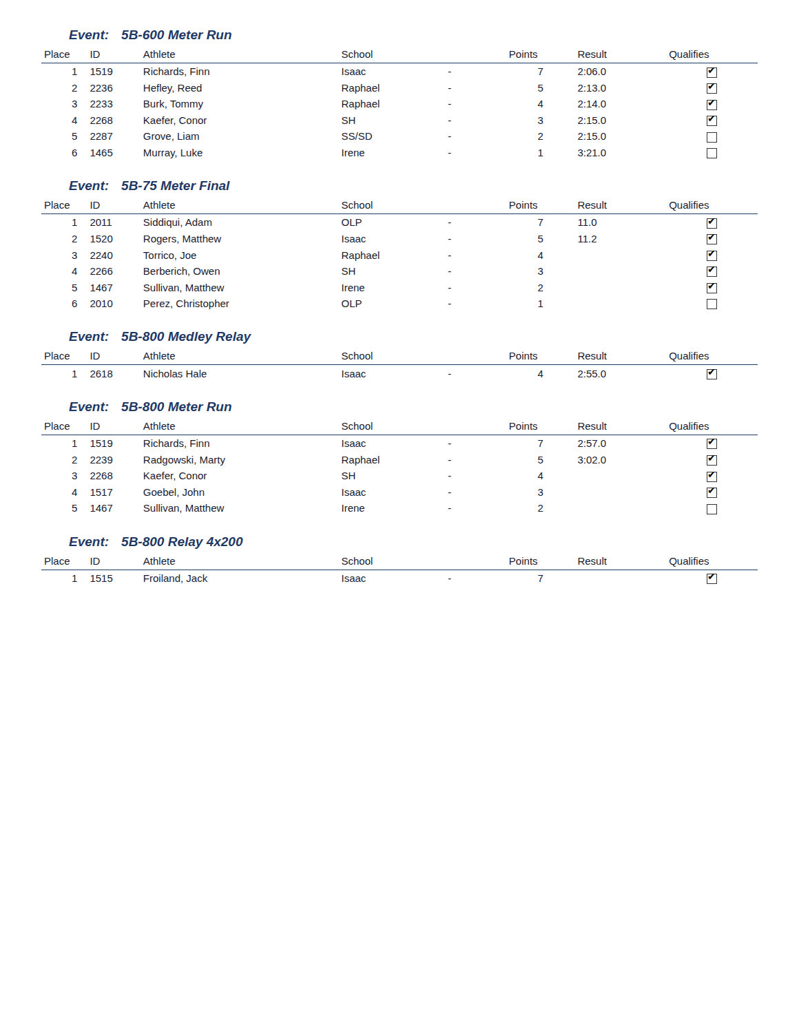Event: 5B-600 Meter Run
| Place | ID | Athlete | School | | Points | Result | Qualifies |
| --- | --- | --- | --- | --- | --- | --- | --- |
| 1 | 1519 | Richards, Finn | Isaac | - | 7 | 2:06.0 | |
| 2 | 2236 | Hefley, Reed | Raphael | - | 5 | 2:13.0 | |
| 3 | 2233 | Burk, Tommy | Raphael | - | 4 | 2:14.0 | |
| 4 | 2268 | Kaefer, Conor | SH | - | 3 | 2:15.0 | |
| 5 | 2287 | Grove, Liam | SS/SD | - | 2 | 2:15.0 | |
| 6 | 1465 | Murray, Luke | Irene | - | 1 | 3:21.0 | |
Event: 5B-75 Meter Final
| Place | ID | Athlete | School | | Points | Result | Qualifies |
| --- | --- | --- | --- | --- | --- | --- | --- |
| 1 | 2011 | Siddiqui, Adam | OLP | - | 7 | 11.0 | |
| 2 | 1520 | Rogers, Matthew | Isaac | - | 5 | 11.2 | |
| 3 | 2240 | Torrico, Joe | Raphael | - | 4 | | |
| 4 | 2266 | Berberich, Owen | SH | - | 3 | | |
| 5 | 1467 | Sullivan, Matthew | Irene | - | 2 | | |
| 6 | 2010 | Perez, Christopher | OLP | - | 1 | | |
Event: 5B-800 Medley Relay
| Place | ID | Athlete | School | | Points | Result | Qualifies |
| --- | --- | --- | --- | --- | --- | --- | --- |
| 1 | 2618 | Nicholas Hale | Isaac | - | 4 | 2:55.0 | |
Event: 5B-800 Meter Run
| Place | ID | Athlete | School | | Points | Result | Qualifies |
| --- | --- | --- | --- | --- | --- | --- | --- |
| 1 | 1519 | Richards, Finn | Isaac | - | 7 | 2:57.0 | |
| 2 | 2239 | Radgowski, Marty | Raphael | - | 5 | 3:02.0 | |
| 3 | 2268 | Kaefer, Conor | SH | - | 4 | | |
| 4 | 1517 | Goebel, John | Isaac | - | 3 | | |
| 5 | 1467 | Sullivan, Matthew | Irene | - | 2 | | |
Event: 5B-800 Relay 4x200
| Place | ID | Athlete | School | | Points | Result | Qualifies |
| --- | --- | --- | --- | --- | --- | --- | --- |
| 1 | 1515 | Froiland, Jack | Isaac | - | 7 | | |